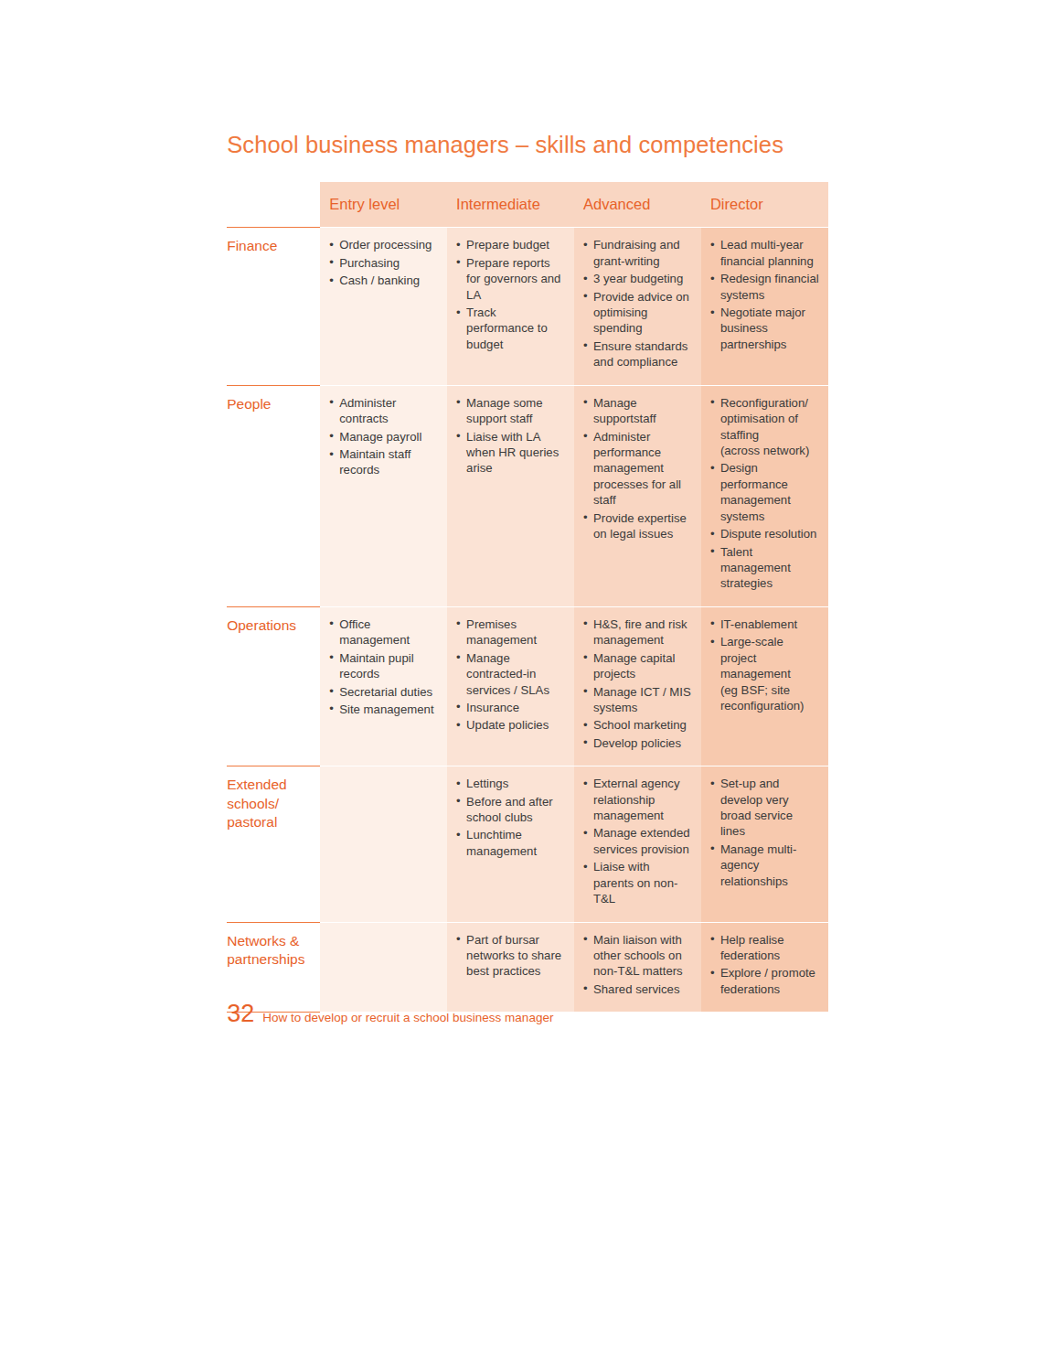School business managers – skills and competencies
| | Entry level | Intermediate | Advanced | Director |
| --- | --- | --- | --- | --- |
| Finance | Order processing Purchasing Cash / banking | Prepare budget Prepare reports for governors and LA Track performance to budget | Fundraising and grant-writing 3 year budgeting Provide advice on optimising spending Ensure standards and compliance | Lead multi-year financial planning Redesign financial systems Negotiate major business partnerships |
| People | Administer contracts Manage payroll Maintain staff records | Manage some support staff Liaise with LA when HR queries arise | Manage supportstaff Administer performance management processes for all staff Provide expertise on legal issues | Reconfiguration/ optimisation of staffing (across network) Design performance management systems Dispute resolution Talent management strategies |
| Operations | Office management Maintain pupil records Secretarial duties Site management | Premises management Manage contracted-in services / SLAs Insurance Update policies | H&S, fire and risk management Manage capital projects Manage ICT / MIS systems School marketing Develop policies | IT-enablement Large-scale project management (eg BSF; site reconfiguration) |
| Extended schools/ pastoral | | Lettings Before and after school clubs Lunchtime management | External agency relationship management Manage extended services provision Liaise with parents on non-T&L | Set-up and develop very broad service lines Manage multi-agency relationships |
| Networks & partnerships | | Part of bursar networks to share best practices | Main liaison with other schools on non-T&L matters Shared services | Help realise federations Explore / promote federations |
32 How to develop or recruit a school business manager